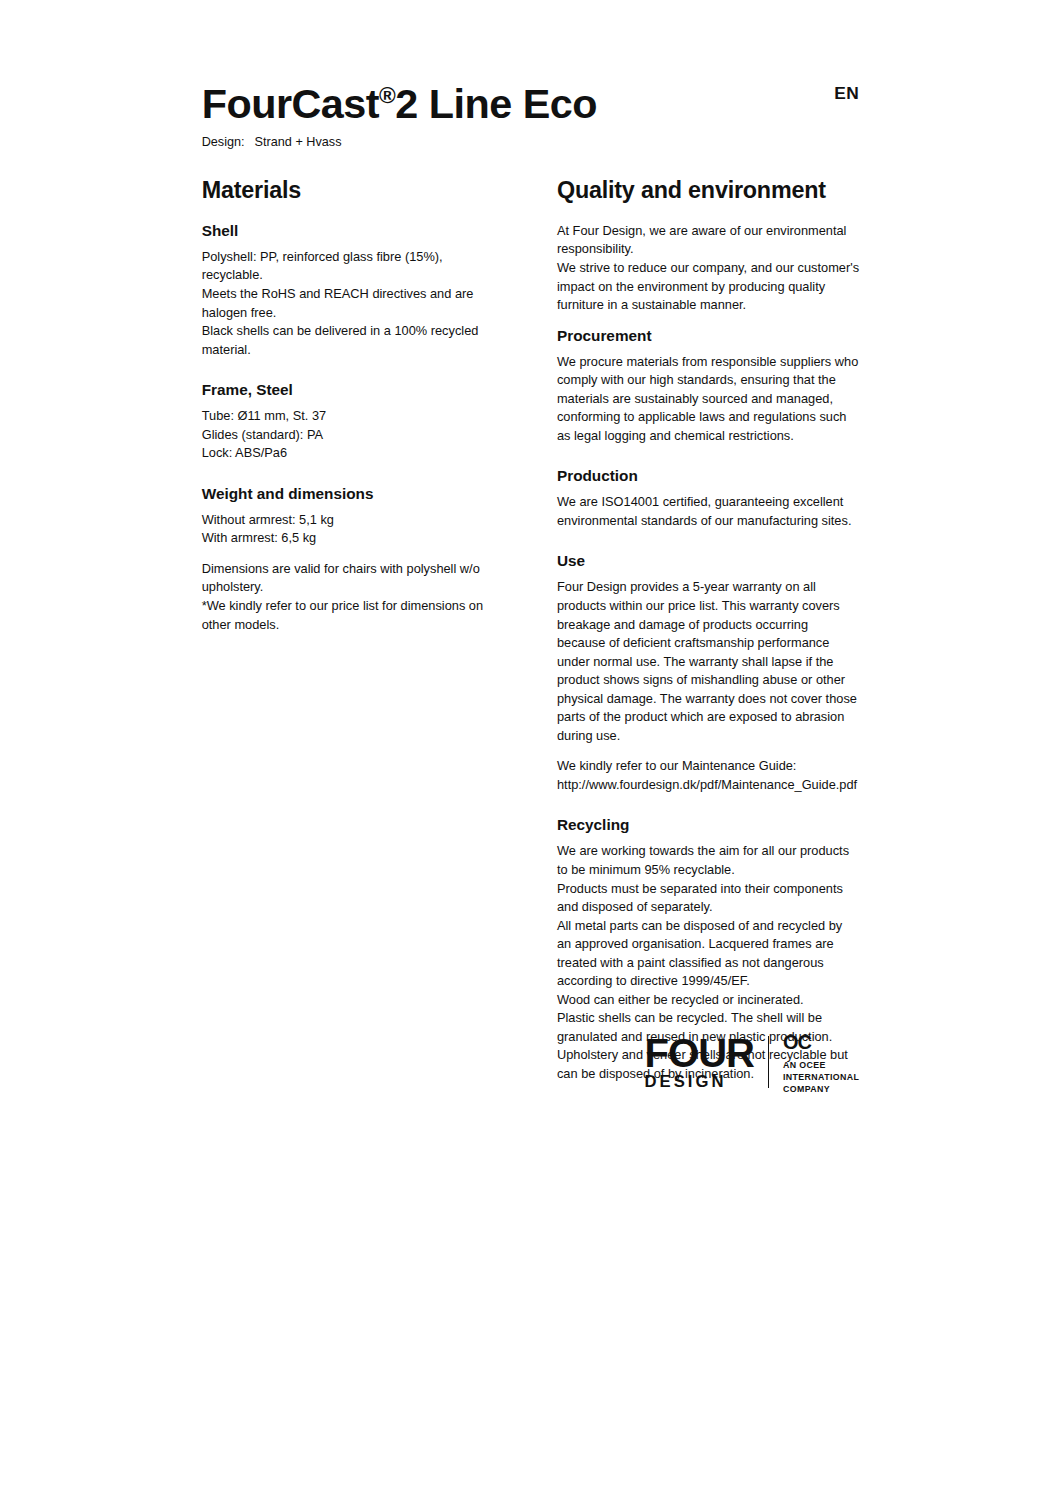EN
FourCast®2 Line Eco
Design: Strand + Hvass
Materials
Shell
Polyshell: PP, reinforced glass fibre (15%), recyclable.
Meets the RoHS and REACH directives and are halogen free.
Black shells can be delivered in a 100% recycled material.
Frame, Steel
Tube: Ø11 mm, St. 37
Glides (standard): PA
Lock: ABS/Pa6
Weight and dimensions
Without armrest: 5,1 kg
With armrest: 6,5 kg
Dimensions are valid for chairs with polyshell w/o upholstery.
*We kindly refer to our price list for dimensions on other models.
Quality and environment
At Four Design, we are aware of our environmental responsibility.
We strive to reduce our company, and our customer's impact on the environment by producing quality furniture in a sustainable manner.
Procurement
We procure materials from responsible suppliers who comply with our high standards, ensuring that the materials are sustainably sourced and managed, conforming to applicable laws and regulations such as legal logging and chemical restrictions.
Production
We are ISO14001 certified, guaranteeing excellent environmental standards of our manufacturing sites.
Use
Four Design provides a 5-year warranty on all products within our price list. This warranty covers breakage and damage of products occurring because of deficient craftsmanship performance under normal use. The warranty shall lapse if the product shows signs of mishandling abuse or other physical damage. The warranty does not cover those parts of the product which are exposed to abrasion during use.
We kindly refer to our Maintenance Guide: http://www.fourdesign.dk/pdf/Maintenance_Guide.pdf
Recycling
We are working towards the aim for all our products to be minimum 95% recyclable.
Products must be separated into their components and disposed of separately.
All metal parts can be disposed of and recycled by an approved organisation. Lacquered frames are treated with a paint classified as not dangerous according to directive 1999/45/EF.
Wood can either be recycled or incinerated.
Plastic shells can be recycled. The shell will be granulated and reused in new plastic production. Upholstery and veneer shells are not recyclable but can be disposed of by incineration.
FOUR
DESIGN
OC AN OCEE
INTERNATIONAL
COMPANY